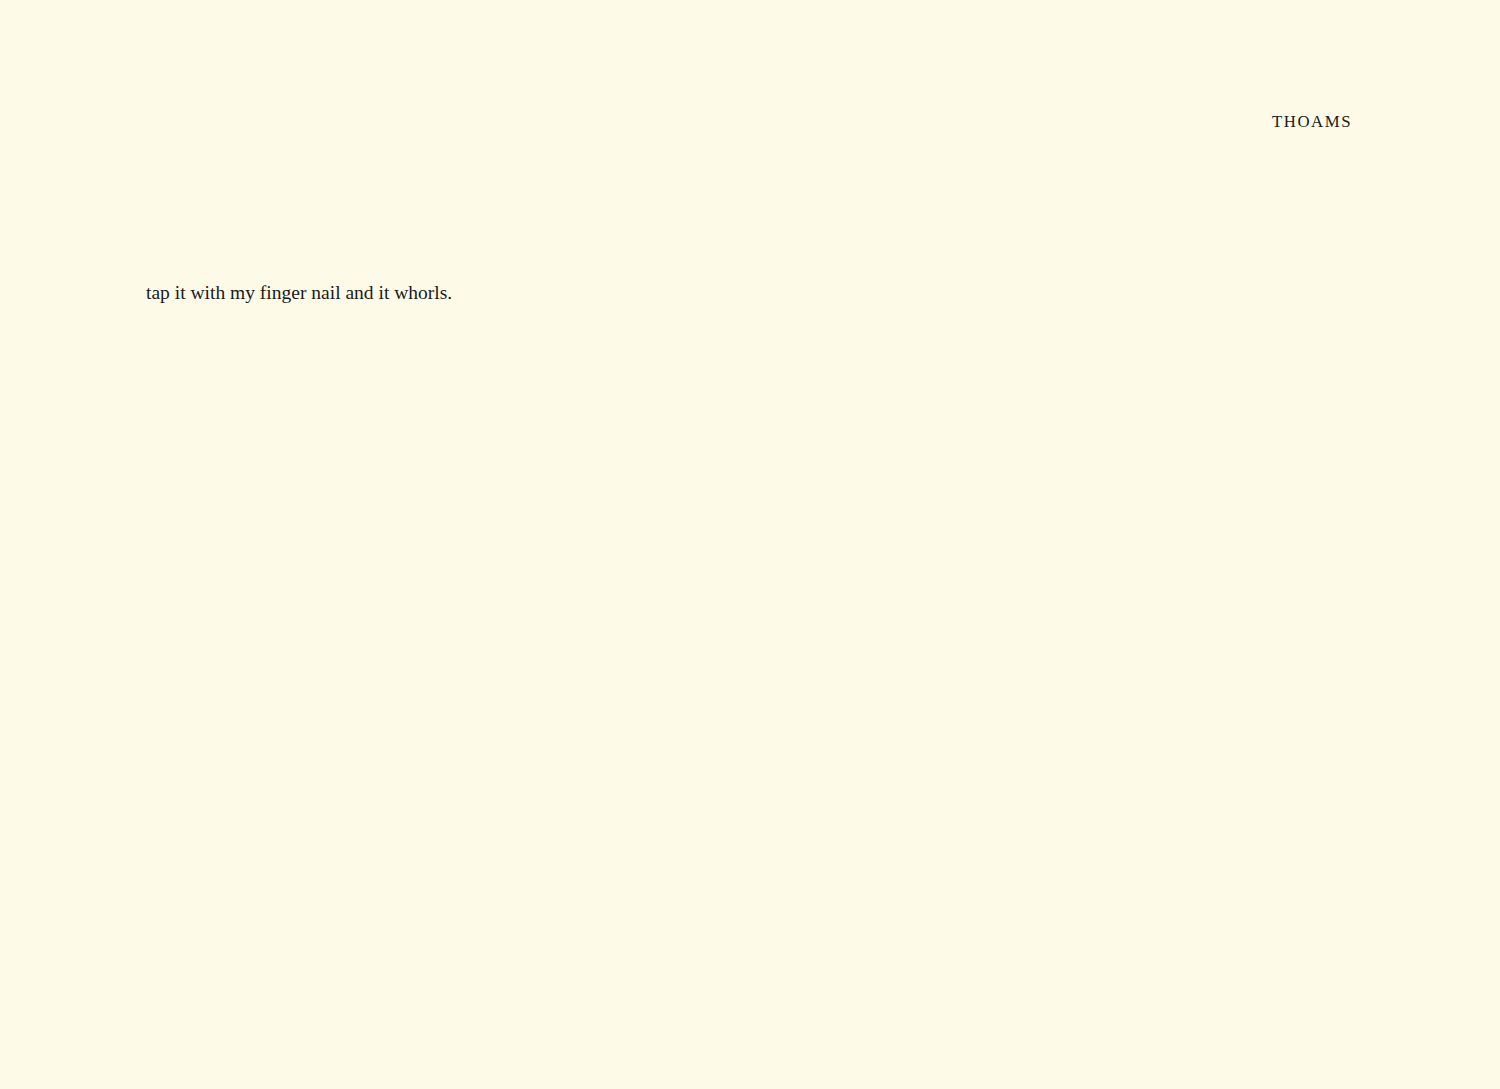Thoams
tap it with my finger nail and it whorls.